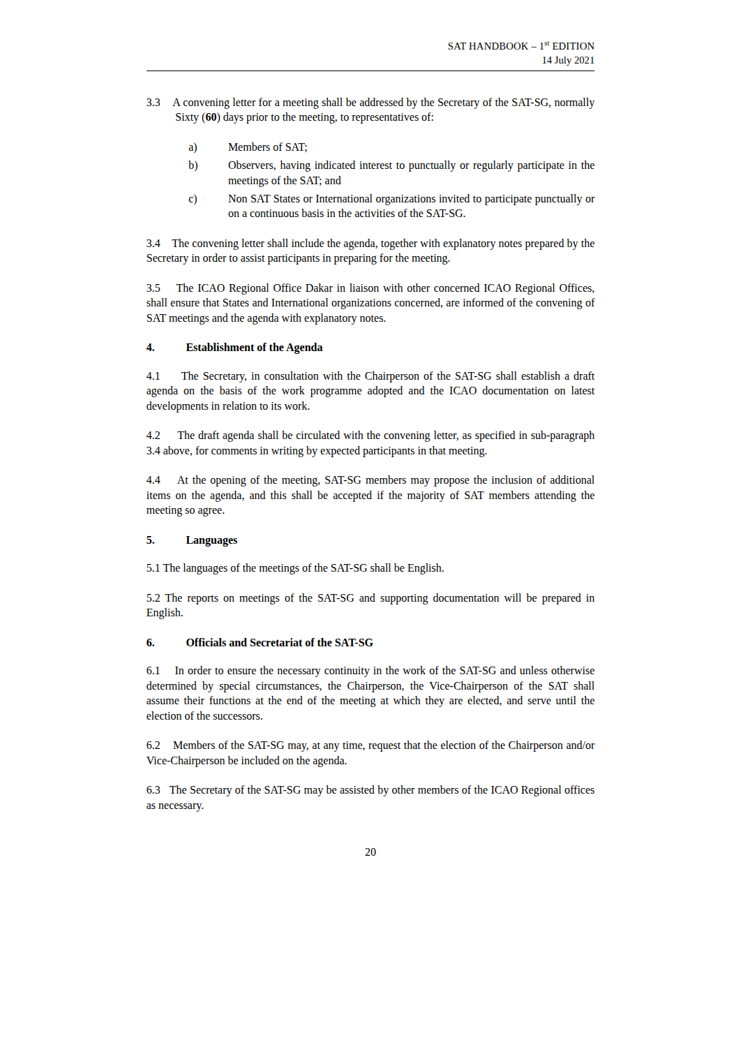SAT HANDBOOK – 1st EDITION
14 July 2021
3.3 A convening letter for a meeting shall be addressed by the Secretary of the SAT-SG, normally Sixty (60) days prior to the meeting, to representatives of:
a) Members of SAT;
b) Observers, having indicated interest to punctually or regularly participate in the meetings of the SAT; and
c) Non SAT States or International organizations invited to participate punctually or on a continuous basis in the activities of the SAT-SG.
3.4 The convening letter shall include the agenda, together with explanatory notes prepared by the Secretary in order to assist participants in preparing for the meeting.
3.5 The ICAO Regional Office Dakar in liaison with other concerned ICAO Regional Offices, shall ensure that States and International organizations concerned, are informed of the convening of SAT meetings and the agenda with explanatory notes.
4. Establishment of the Agenda
4.1 The Secretary, in consultation with the Chairperson of the SAT-SG shall establish a draft agenda on the basis of the work programme adopted and the ICAO documentation on latest developments in relation to its work.
4.2 The draft agenda shall be circulated with the convening letter, as specified in sub-paragraph 3.4 above, for comments in writing by expected participants in that meeting.
4.4 At the opening of the meeting, SAT-SG members may propose the inclusion of additional items on the agenda, and this shall be accepted if the majority of SAT members attending the meeting so agree.
5. Languages
5.1 The languages of the meetings of the SAT-SG shall be English.
5.2 The reports on meetings of the SAT-SG and supporting documentation will be prepared in English.
6. Officials and Secretariat of the SAT-SG
6.1 In order to ensure the necessary continuity in the work of the SAT-SG and unless otherwise determined by special circumstances, the Chairperson, the Vice-Chairperson of the SAT shall assume their functions at the end of the meeting at which they are elected, and serve until the election of the successors.
6.2 Members of the SAT-SG may, at any time, request that the election of the Chairperson and/or Vice-Chairperson be included on the agenda.
6.3 The Secretary of the SAT-SG may be assisted by other members of the ICAO Regional offices as necessary.
20